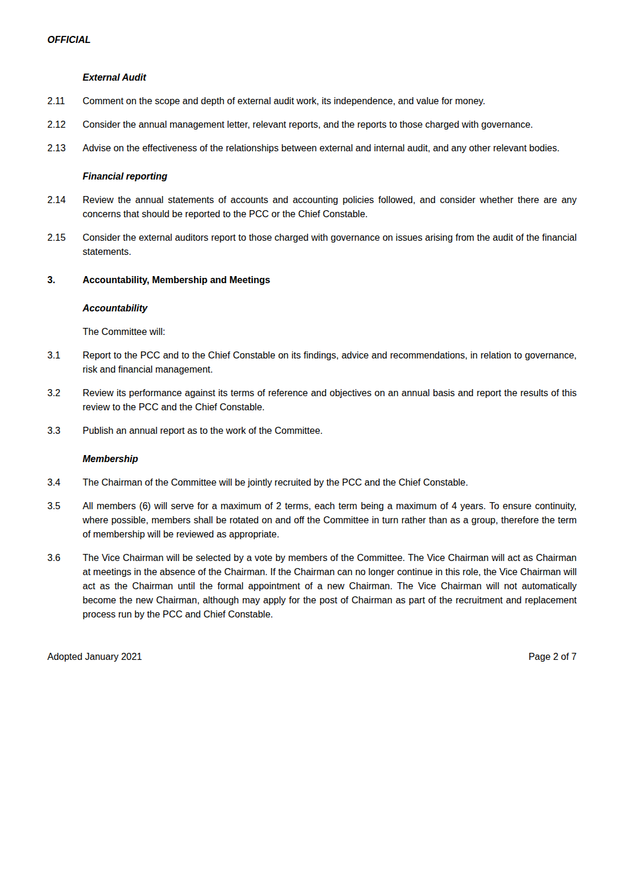OFFICIAL
External Audit
2.11 Comment on the scope and depth of external audit work, its independence, and value for money.
2.12 Consider the annual management letter, relevant reports, and the reports to those charged with governance.
2.13 Advise on the effectiveness of the relationships between external and internal audit, and any other relevant bodies.
Financial reporting
2.14 Review the annual statements of accounts and accounting policies followed, and consider whether there are any concerns that should be reported to the PCC or the Chief Constable.
2.15 Consider the external auditors report to those charged with governance on issues arising from the audit of the financial statements.
3. Accountability, Membership and Meetings
Accountability
The Committee will:
3.1 Report to the PCC and to the Chief Constable on its findings, advice and recommendations, in relation to governance, risk and financial management.
3.2 Review its performance against its terms of reference and objectives on an annual basis and report the results of this review to the PCC and the Chief Constable.
3.3 Publish an annual report as to the work of the Committee.
Membership
3.4 The Chairman of the Committee will be jointly recruited by the PCC and the Chief Constable.
3.5 All members (6) will serve for a maximum of 2 terms, each term being a maximum of 4 years. To ensure continuity, where possible, members shall be rotated on and off the Committee in turn rather than as a group, therefore the term of membership will be reviewed as appropriate.
3.6 The Vice Chairman will be selected by a vote by members of the Committee. The Vice Chairman will act as Chairman at meetings in the absence of the Chairman. If the Chairman can no longer continue in this role, the Vice Chairman will act as the Chairman until the formal appointment of a new Chairman. The Vice Chairman will not automatically become the new Chairman, although may apply for the post of Chairman as part of the recruitment and replacement process run by the PCC and Chief Constable.
Adopted January 2021 Page 2 of 7